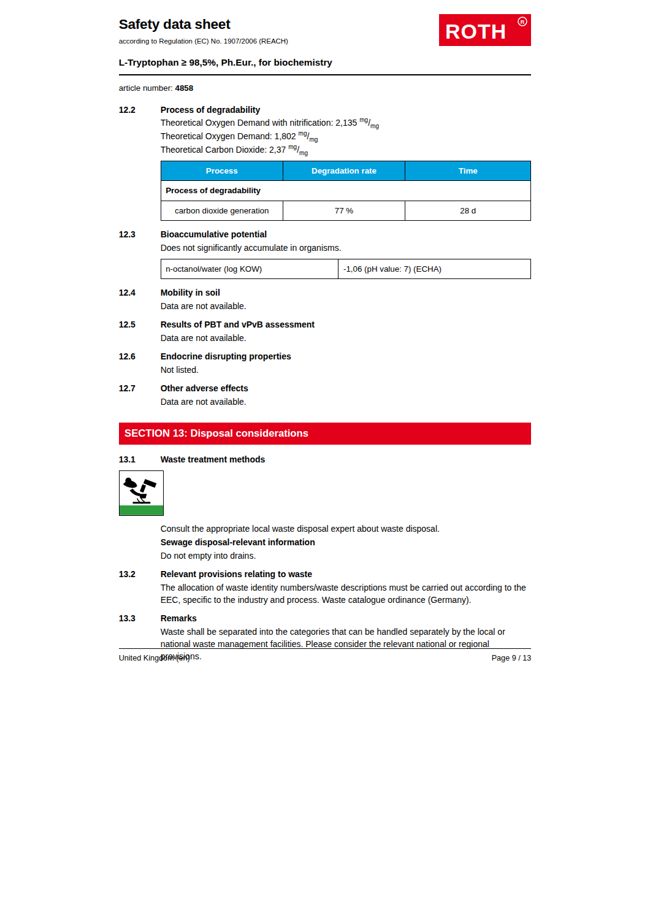ROTH R
Safety data sheet
according to Regulation (EC) No. 1907/2006 (REACH)
L-Tryptophan ≥ 98,5%, Ph.Eur., for biochemistry
article number: 4858
12.2
Process of degradability
Theoretical Oxygen Demand with nitrification: 2,135 mg/mg
Theoretical Oxygen Demand: 1,802 mg/mg
Theoretical Carbon Dioxide: 2,37 mg/mg
| Process of degradability |
| Process | Degradation rate | Time |
| carbon dioxide generation | 77 % | 28 d |
12.3
Bioaccumulative potential
Does not significantly accumulate in organisms.
| n-octanol/water (log KOW) | -1,06 (pH value: 7) (ECHA) |
12.4
Mobility in soil
Data are not available.
12.5
Results of PBT and vPvB assessment
Data are not available.
12.6
Endocrine disrupting properties
Not listed.
12.7
Other adverse effects
Data are not available.
SECTION 13: Disposal considerations
13.1
Waste treatment methods
Consult the appropriate local waste disposal expert about waste disposal.
Sewage disposal-relevant information
Do not empty into drains.
13.2
Relevant provisions relating to waste
The allocation of waste identity numbers/waste descriptions must be carried out according to the EEC, specific to the industry and process. Waste catalogue ordinance (Germany).
13.3
Remarks
Waste shall be separated into the categories that can be handled separately by the local or national waste management facilities. Please consider the relevant national or regional provisions.
United Kingdom (en) Page 9 / 13